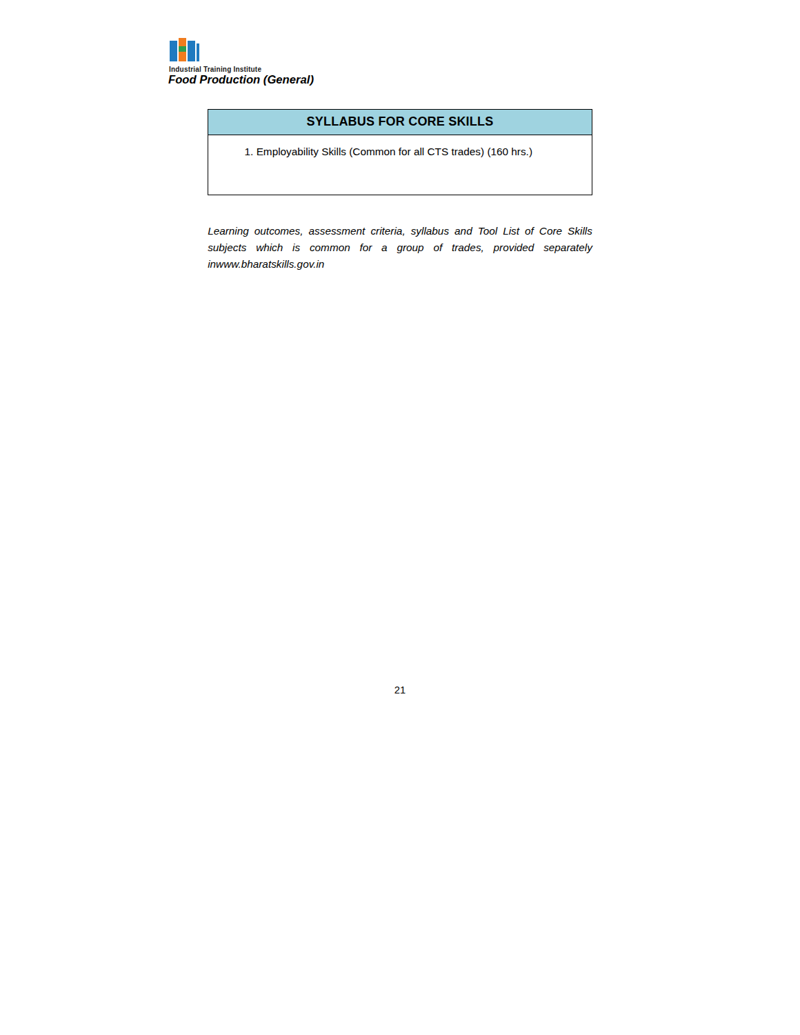Industrial Training Institute
Food Production (General)
SYLLABUS FOR CORE SKILLS
Employability Skills (Common for all CTS trades) (160 hrs.)
Learning outcomes, assessment criteria, syllabus and Tool List of Core Skills subjects which is common for a group of trades, provided separately inwww.bharatskills.gov.in
21